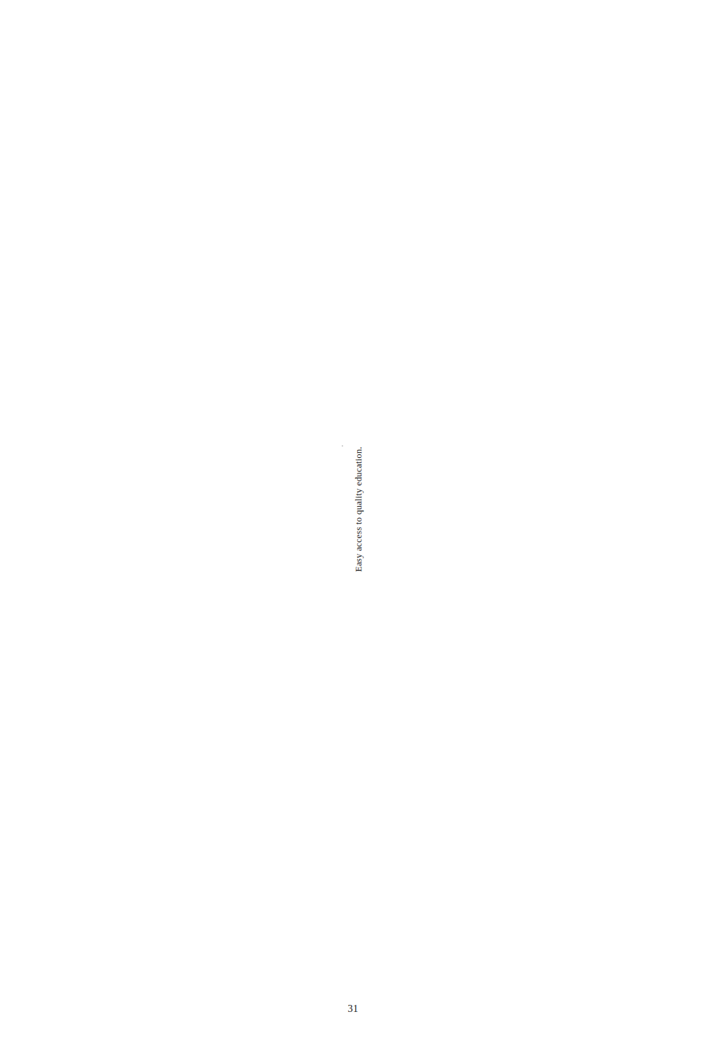Photograph
Easy access to quality education.
31